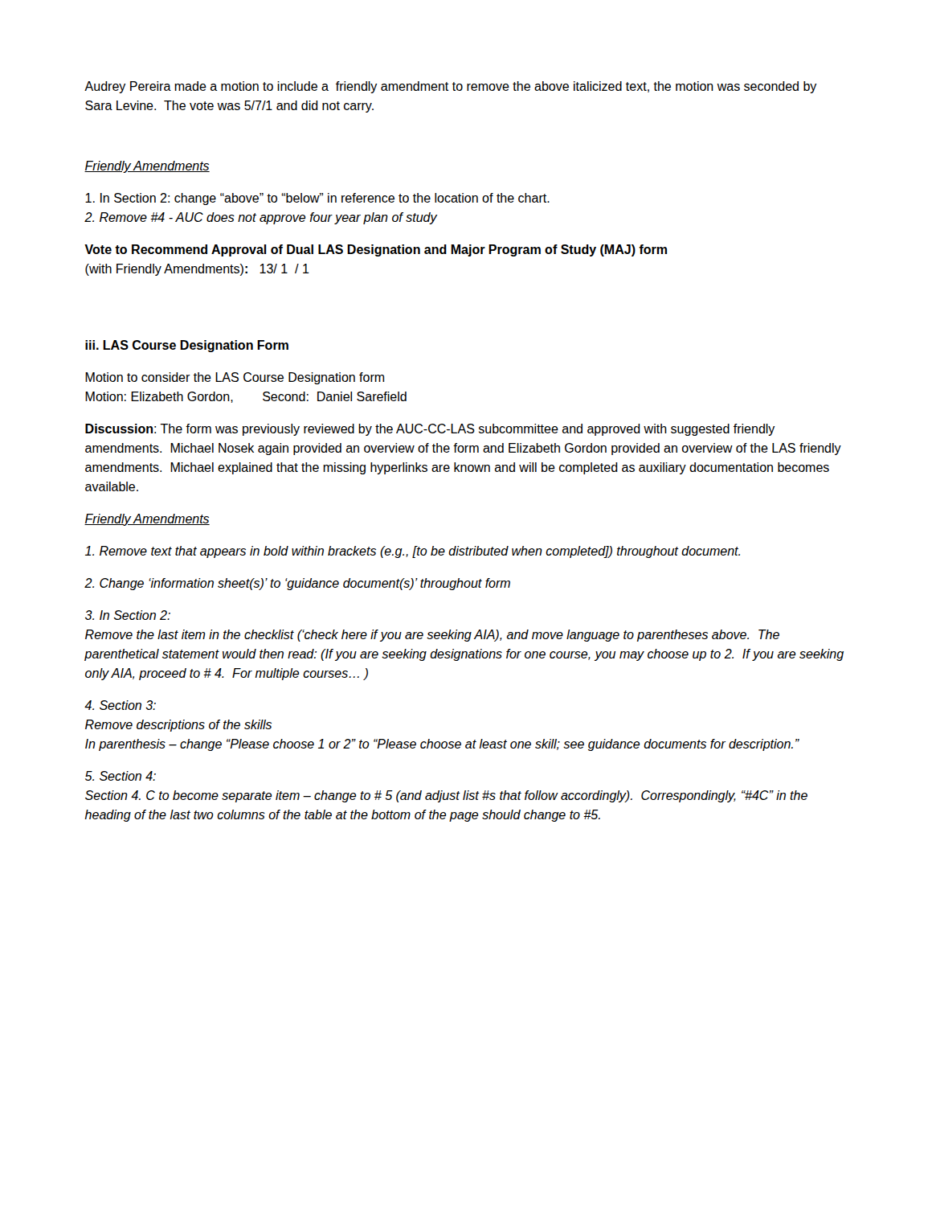Audrey Pereira made a motion to include a friendly amendment to remove the above italicized text, the motion was seconded by Sara Levine. The vote was 5/7/1 and did not carry.
Friendly Amendments
1. In Section 2: change “above” to “below” in reference to the location of the chart.
2. Remove #4 - AUC does not approve four year plan of study
Vote to Recommend Approval of Dual LAS Designation and Major Program of Study (MAJ) form
(with Friendly Amendments): 13/ 1 / 1
iii. LAS Course Designation Form
Motion to consider the LAS Course Designation form
Motion: Elizabeth Gordon, Second: Daniel Sarefield
Discussion: The form was previously reviewed by the AUC-CC-LAS subcommittee and approved with suggested friendly amendments. Michael Nosek again provided an overview of the form and Elizabeth Gordon provided an overview of the LAS friendly amendments. Michael explained that the missing hyperlinks are known and will be completed as auxiliary documentation becomes available.
Friendly Amendments
1. Remove text that appears in bold within brackets (e.g., [to be distributed when completed]) throughout document.
2. Change ‘information sheet(s)’ to ‘guidance document(s)’ throughout form
3. In Section 2:
Remove the last item in the checklist (‘check here if you are seeking AIA), and move language to parentheses above. The parenthetical statement would then read: (If you are seeking designations for one course, you may choose up to 2. If you are seeking only AIA, proceed to # 4. For multiple courses… )
4. Section 3:
Remove descriptions of the skills
In parenthesis – change “Please choose 1 or 2” to “Please choose at least one skill; see guidance documents for description.”
5. Section 4:
Section 4. C to become separate item – change to # 5 (and adjust list #s that follow accordingly). Correspondingly, “#4C” in the heading of the last two columns of the table at the bottom of the page should change to #5.